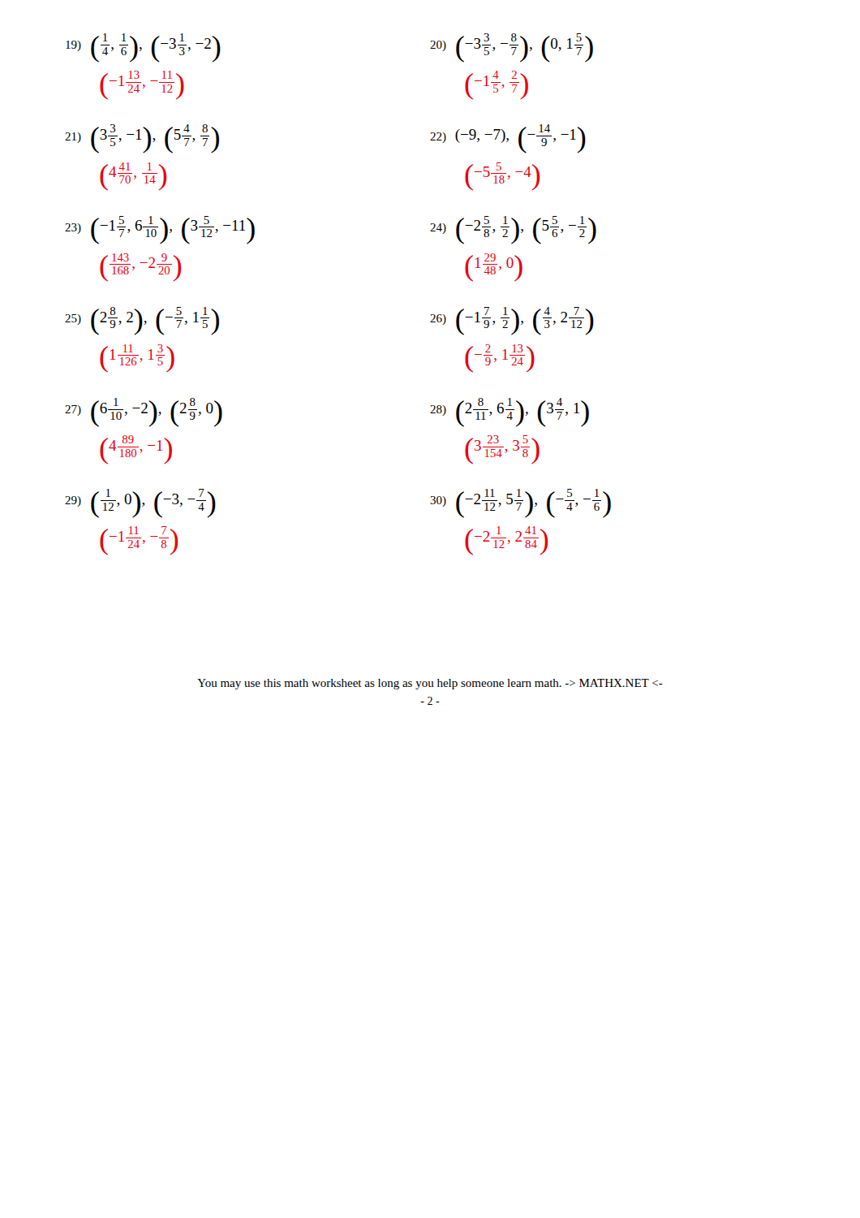| 19) ( 1 4 , 1 6 ) , ( −3 1 3 , −2 ) ( −1 13 24 , − 11 12 ) | 20) ( −3 3 5 , − 8 7 ) , ( 0, 1 5 7 ) ( −1 4 5 , 2 7 ) |
| 21) ( 3 3 5 , −1 ) , ( 5 4 7 , 8 7 ) ( 4 41 70 , 1 14 ) | 22) (−9, −7), ( − 14 9 , −1 ) ( −5 5 18 , −4 ) |
| 23) ( −1 5 7 , 6 1 10 ) , ( 3 5 12 , −11 ) ( 143 168 , −2 9 20 ) | 24) ( −2 5 8 , 1 2 ) , ( 5 5 6 , − 1 2 ) ( 1 29 48 , 0 ) |
| 25) ( 2 8 9 , 2 ) , ( − 5 7 , 1 1 5 ) ( 1 11 126 , 1 3 5 ) | 26) ( −1 7 9 , 1 2 ) , ( 4 3 , 2 7 12 ) ( − 2 9 , 1 13 24 ) |
| 27) ( 6 1 10 , −2 ) , ( 2 8 9 , 0 ) ( 4 89 180 , −1 ) | 28) ( 2 8 11 , 6 1 4 ) , ( 3 4 7 , 1 ) ( 3 23 154 , 3 5 8 ) |
| 29) ( 1 12 , 0 ) , ( −3, − 7 4 ) ( −1 11 24 , − 7 8 ) | 30) ( −2 11 12 , 5 1 7 ) , ( − 5 4 , − 1 6 ) ( −2 1 12 , 2 41 84 ) |
You may use this math worksheet as long as you help someone learn math. -> MATHX.NET <-
- 2 -